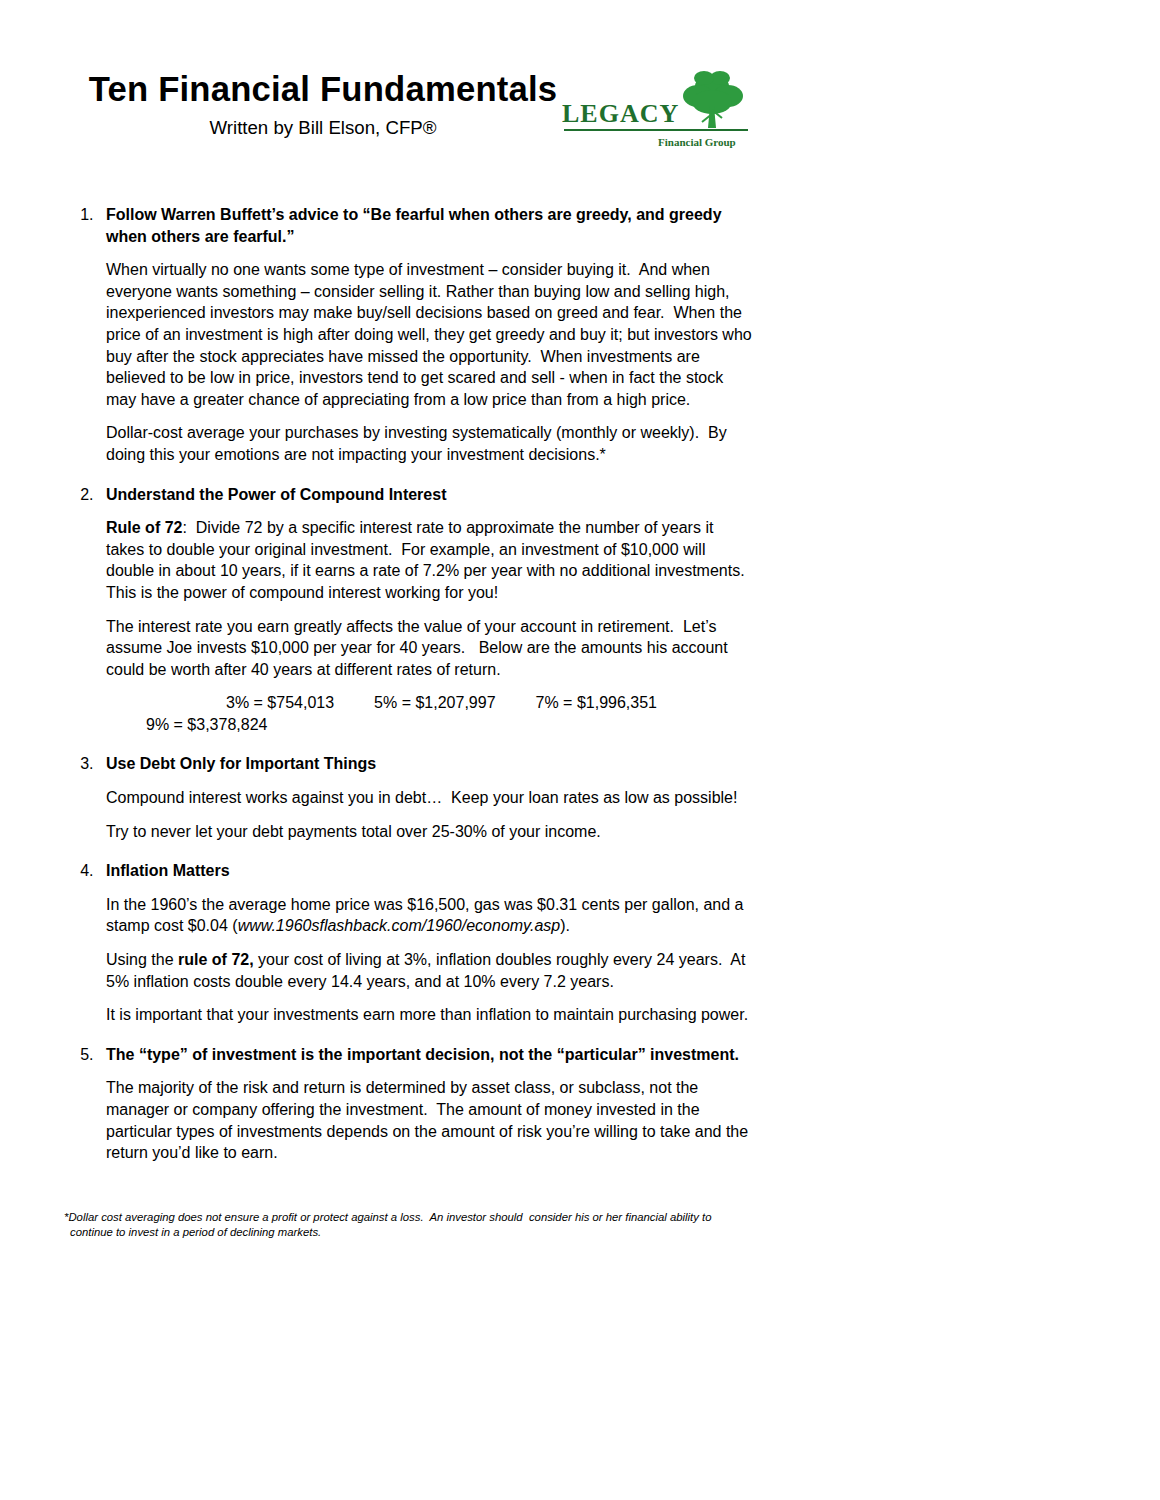LEGACY Financial Group
Ten Financial Fundamentals
Written by Bill Elson, CFP®
Follow Warren Buffett’s advice to “Be fearful when others are greedy, and greedy when others are fearful.”
When virtually no one wants some type of investment – consider buying it. And when everyone wants something – consider selling it. Rather than buying low and selling high, inexperienced investors may make buy/sell decisions based on greed and fear. When the price of an investment is high after doing well, they get greedy and buy it; but investors who buy after the stock appreciates have missed the opportunity. When investments are believed to be low in price, investors tend to get scared and sell - when in fact the stock may have a greater chance of appreciating from a low price than from a high price.
Dollar-cost average your purchases by investing systematically (monthly or weekly). By doing this your emotions are not impacting your investment decisions.*
Understand the Power of Compound Interest
Rule of 72: Divide 72 by a specific interest rate to approximate the number of years it takes to double your original investment. For example, an investment of $10,000 will double in about 10 years, if it earns a rate of 7.2% per year with no additional investments. This is the power of compound interest working for you!
The interest rate you earn greatly affects the value of your account in retirement. Let’s assume Joe invests $10,000 per year for 40 years. Below are the amounts his account could be worth after 40 years at different rates of return.
3% = $754,0135% = $1,207,9977% = $1,996,3519% = $3,378,824
Use Debt Only for Important Things
Compound interest works against you in debt… Keep your loan rates as low as possible!
Try to never let your debt payments total over 25-30% of your income.
Inflation Matters
In the 1960’s the average home price was $16,500, gas was $0.31 cents per gallon, and a stamp cost $0.04 (www.1960sflashback.com/1960/economy.asp).
Using the rule of 72, your cost of living at 3%, inflation doubles roughly every 24 years. At 5% inflation costs double every 14.4 years, and at 10% every 7.2 years.
It is important that your investments earn more than inflation to maintain purchasing power.
The “type” of investment is the important decision, not the “particular” investment.
The majority of the risk and return is determined by asset class, or subclass, not the manager or company offering the investment. The amount of money invested in the particular types of investments depends on the amount of risk you’re willing to take and the return you’d like to earn.
*Dollar cost averaging does not ensure a profit or protect against a loss. An investor should consider his or her financial ability to continue to invest in a period of declining markets.